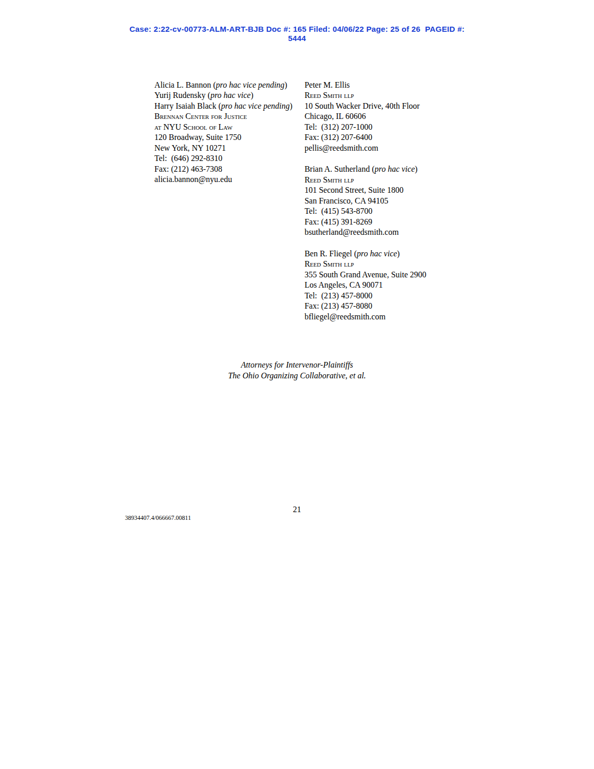Case: 2:22-cv-00773-ALM-ART-BJB Doc #: 165 Filed: 04/06/22 Page: 25 of 26 PAGEID #: 5444
Alicia L. Bannon (pro hac vice pending)
Yurij Rudensky (pro hac vice)
Harry Isaiah Black (pro hac vice pending)
Brennan Center for Justice
at NYU School of Law
120 Broadway, Suite 1750
New York, NY 10271
Tel: (646) 292-8310
Fax: (212) 463-7308
alicia.bannon@nyu.edu
Peter M. Ellis
Reed Smith llp
10 South Wacker Drive, 40th Floor
Chicago, IL 60606
Tel: (312) 207-1000
Fax: (312) 207-6400
pellis@reedsmith.com
Brian A. Sutherland (pro hac vice)
Reed Smith llp
101 Second Street, Suite 1800
San Francisco, CA 94105
Tel: (415) 543-8700
Fax: (415) 391-8269
bsutherland@reedsmith.com
Ben R. Fliegel (pro hac vice)
Reed Smith llp
355 South Grand Avenue, Suite 2900
Los Angeles, CA 90071
Tel: (213) 457-8000
Fax: (213) 457-8080
bfliegel@reedsmith.com
Attorneys for Intervenor-Plaintiffs
The Ohio Organizing Collaborative, et al.
21
38934407.4/066667.00811